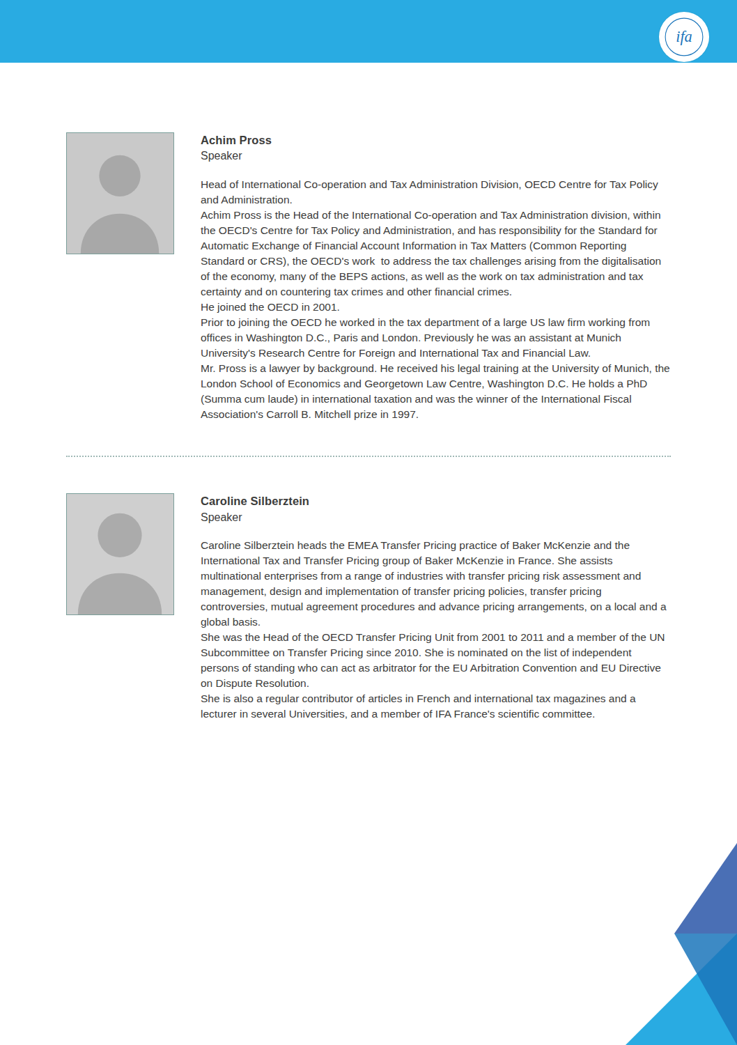ifa
Achim Pross
Speaker
Head of International Co-operation and Tax Administration Division, OECD Centre for Tax Policy and Administration.
Achim Pross is the Head of the International Co-operation and Tax Administration division, within the OECD's Centre for Tax Policy and Administration, and has responsibility for the Standard for Automatic Exchange of Financial Account Information in Tax Matters (Common Reporting Standard or CRS), the OECD's work to address the tax challenges arising from the digitalisation of the economy, many of the BEPS actions, as well as the work on tax administration and tax certainty and on countering tax crimes and other financial crimes.
He joined the OECD in 2001.
Prior to joining the OECD he worked in the tax department of a large US law firm working from offices in Washington D.C., Paris and London. Previously he was an assistant at Munich University's Research Centre for Foreign and International Tax and Financial Law.
Mr. Pross is a lawyer by background. He received his legal training at the University of Munich, the London School of Economics and Georgetown Law Centre, Washington D.C. He holds a PhD (Summa cum laude) in international taxation and was the winner of the International Fiscal Association's Carroll B. Mitchell prize in 1997.
Caroline Silberztein
Speaker
Caroline Silberztein heads the EMEA Transfer Pricing practice of Baker McKenzie and the International Tax and Transfer Pricing group of Baker McKenzie in France. She assists multinational enterprises from a range of industries with transfer pricing risk assessment and management, design and implementation of transfer pricing policies, transfer pricing controversies, mutual agreement procedures and advance pricing arrangements, on a local and a global basis.
She was the Head of the OECD Transfer Pricing Unit from 2001 to 2011 and a member of the UN Subcommittee on Transfer Pricing since 2010. She is nominated on the list of independent persons of standing who can act as arbitrator for the EU Arbitration Convention and EU Directive on Dispute Resolution.
She is also a regular contributor of articles in French and international tax magazines and a lecturer in several Universities, and a member of IFA France's scientific committee.